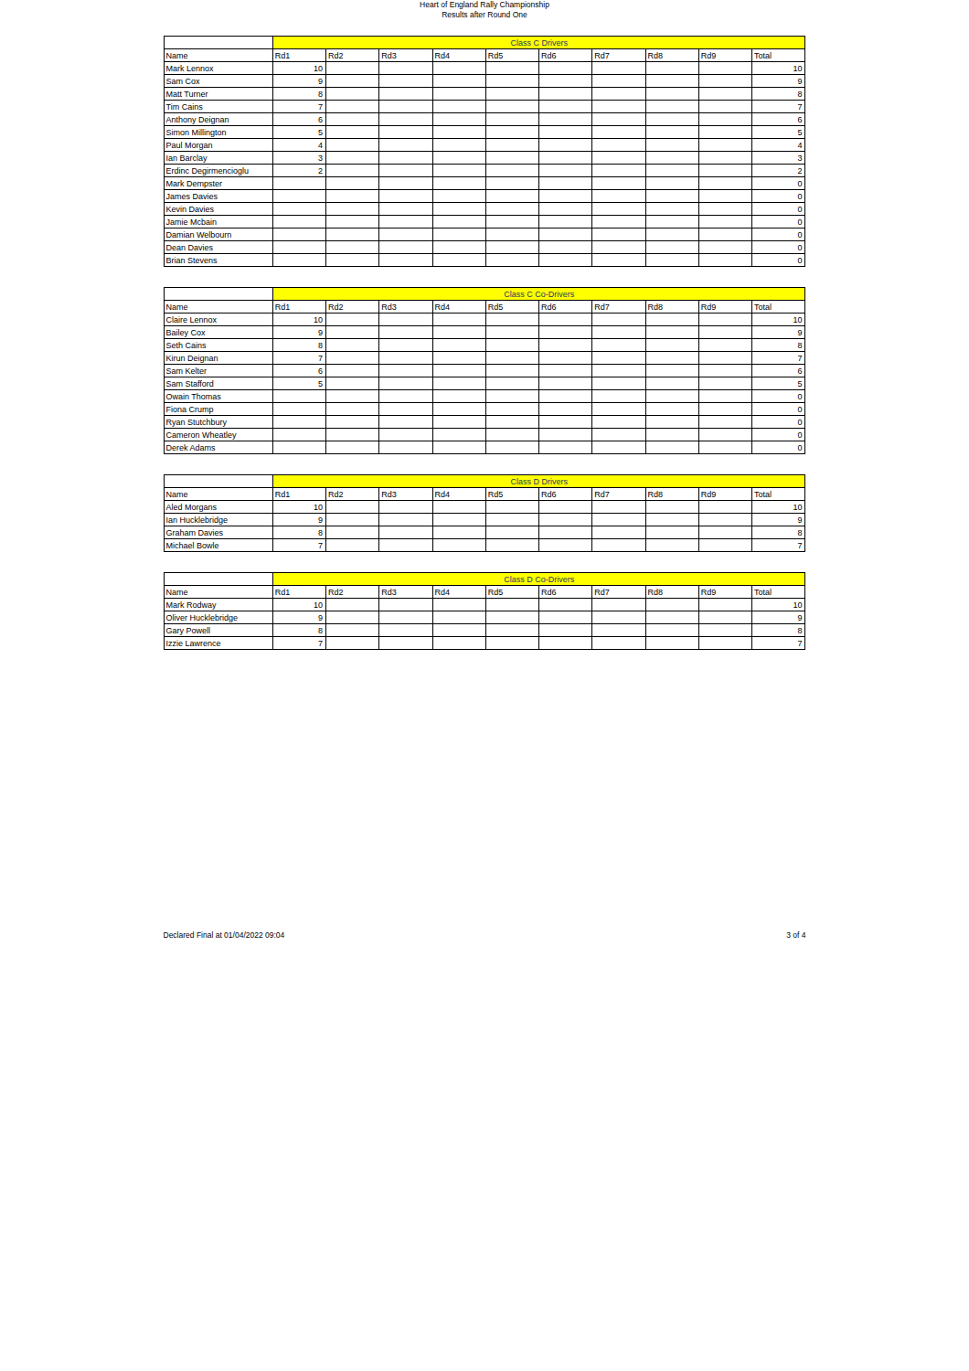Heart of England Rally Championship
Results after Round One
| | Class C Drivers |
| Name | Rd1 | Rd2 | Rd3 | Rd4 | Rd5 | Rd6 | Rd7 | Rd8 | Rd9 | Total |
| Mark Lennox | 10 | | | | | | | | | 10 |
| Sam Cox | 9 | | | | | | | | | 9 |
| Matt Turner | 8 | | | | | | | | | 8 |
| Tim Cains | 7 | | | | | | | | | 7 |
| Anthony Deignan | 6 | | | | | | | | | 6 |
| Simon Millington | 5 | | | | | | | | | 5 |
| Paul Morgan | 4 | | | | | | | | | 4 |
| Ian Barclay | 3 | | | | | | | | | 3 |
| Erdinc Degirmencioglu | 2 | | | | | | | | | 2 |
| Mark Dempster | | | | | | | | | | 0 |
| James Davies | | | | | | | | | | 0 |
| Kevin Davies | | | | | | | | | | 0 |
| Jamie Mcbain | | | | | | | | | | 0 |
| Damian Welbourn | | | | | | | | | | 0 |
| Dean Davies | | | | | | | | | | 0 |
| Brian Stevens | | | | | | | | | | 0 |
| | Class C Co-Drivers |
| Name | Rd1 | Rd2 | Rd3 | Rd4 | Rd5 | Rd6 | Rd7 | Rd8 | Rd9 | Total |
| Claire Lennox | 10 | | | | | | | | | 10 |
| Bailey Cox | 9 | | | | | | | | | 9 |
| Seth Cains | 8 | | | | | | | | | 8 |
| Kirun Deignan | 7 | | | | | | | | | 7 |
| Sam Kelter | 6 | | | | | | | | | 6 |
| Sam Stafford | 5 | | | | | | | | | 5 |
| Owain Thomas | | | | | | | | | | 0 |
| Fiona Crump | | | | | | | | | | 0 |
| Ryan Stutchbury | | | | | | | | | | 0 |
| Cameron Wheatley | | | | | | | | | | 0 |
| Derek Adams | | | | | | | | | | 0 |
| | Class D Drivers |
| Name | Rd1 | Rd2 | Rd3 | Rd4 | Rd5 | Rd6 | Rd7 | Rd8 | Rd9 | Total |
| Aled Morgans | 10 | | | | | | | | | 10 |
| Ian Hucklebridge | 9 | | | | | | | | | 9 |
| Graham Davies | 8 | | | | | | | | | 8 |
| Michael Bowle | 7 | | | | | | | | | 7 |
| | Class D Co-Drivers |
| Name | Rd1 | Rd2 | Rd3 | Rd4 | Rd5 | Rd6 | Rd7 | Rd8 | Rd9 | Total |
| Mark Rodway | 10 | | | | | | | | | 10 |
| Oliver Hucklebridge | 9 | | | | | | | | | 9 |
| Gary Powell | 8 | | | | | | | | | 8 |
| Izzie Lawrence | 7 | | | | | | | | | 7 |
Declared Final at 01/04/2022 09:04 3 of 4